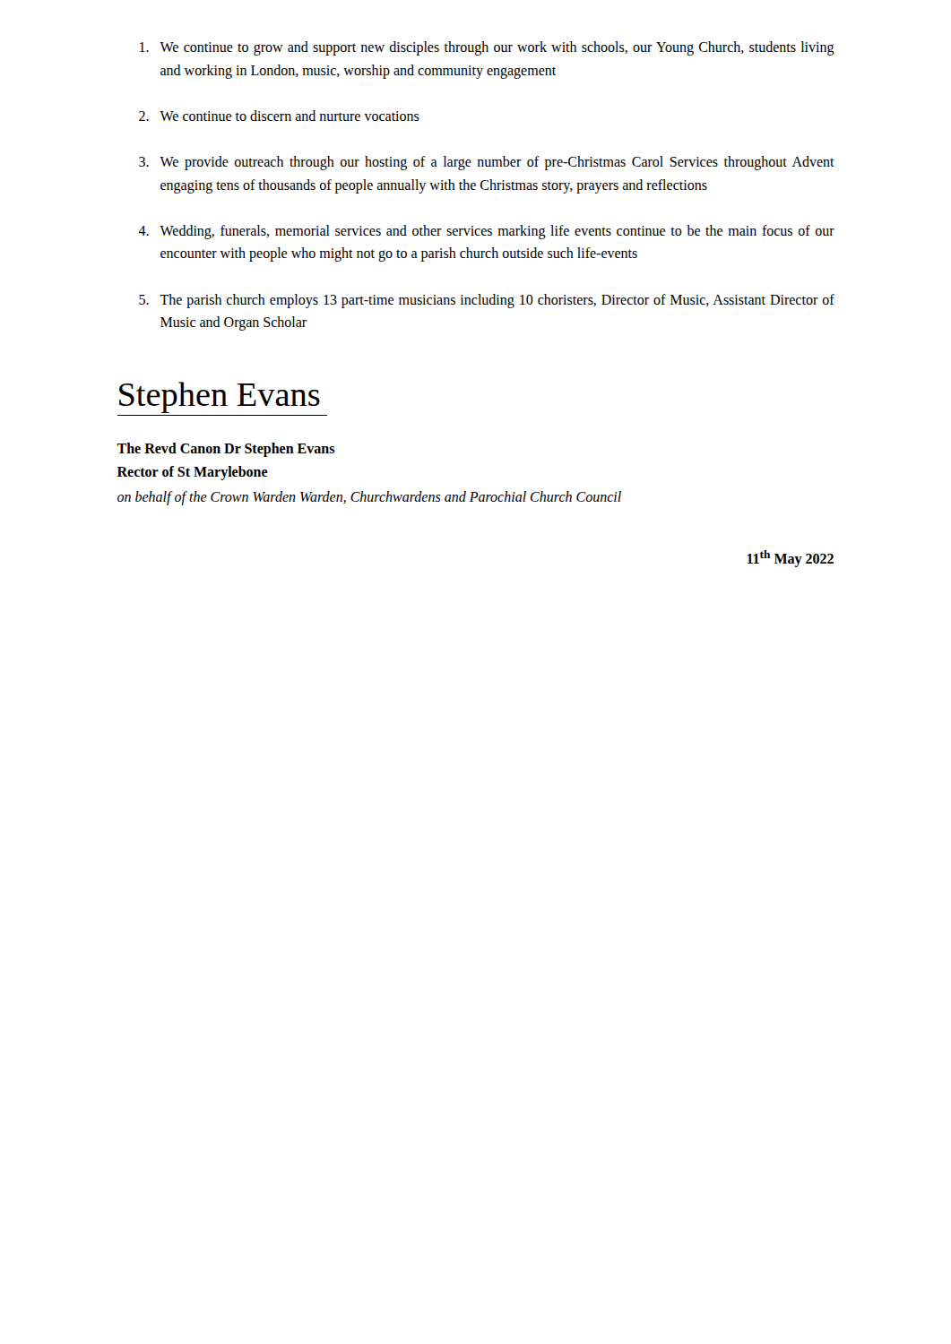We continue to grow and support new disciples through our work with schools, our Young Church, students living and working in London, music, worship and community engagement
We continue to discern and nurture vocations
We provide outreach through our hosting of a large number of pre-Christmas Carol Services throughout Advent engaging tens of thousands of people annually with the Christmas story, prayers and reflections
Wedding, funerals, memorial services and other services marking life events continue to be the main focus of our encounter with people who might not go to a parish church outside such life-events
The parish church employs 13 part-time musicians including 10 choristers, Director of Music, Assistant Director of Music and Organ Scholar
Stephen Evans
The Revd Canon Dr Stephen Evans
Rector of St Marylebone
on behalf of the Crown Warden Warden, Churchwardens and Parochial Church Council
11th May 2022